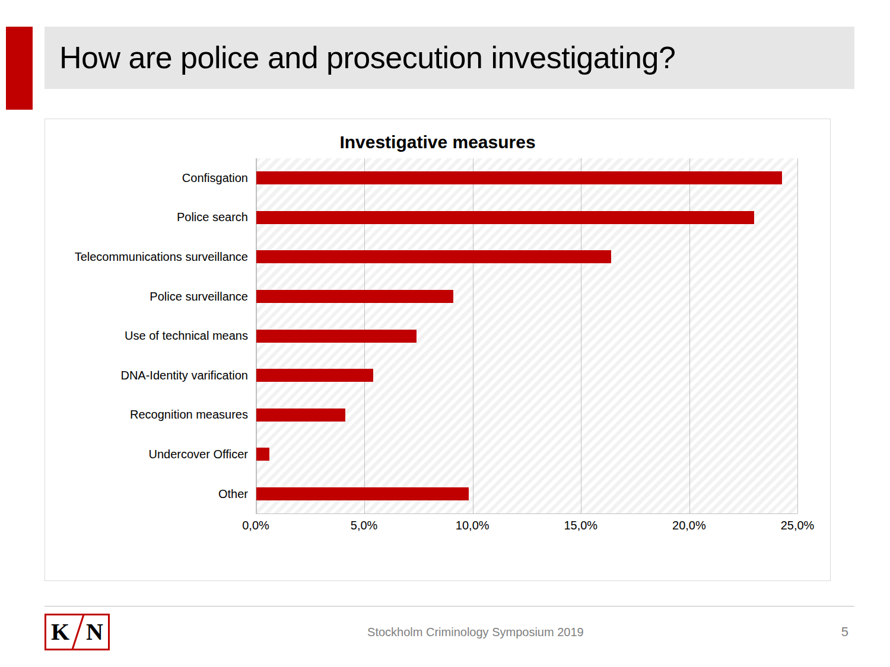How are police and prosecution investigating?
Investigative measures
Confisgation
Police search
Telecommunications surveillance
Police surveillance
Use of technical means
DNA-Identity varification
Recognition measures
Undercover Officer
Other
0,0% 5,0% 10,0% 15,0% 20,0% 25,0%
K N
Stockholm Criminology Symposium 2019
5